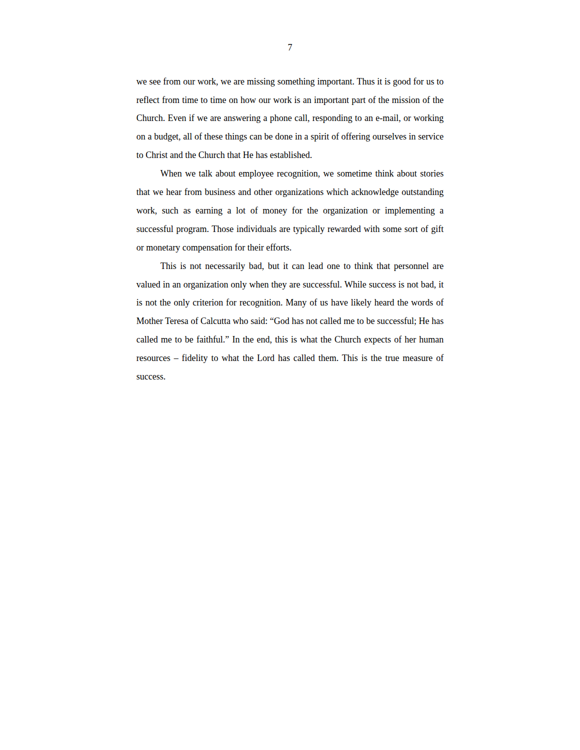7
we see from our work, we are missing something important. Thus it is good for us to reflect from time to time on how our work is an important part of the mission of the Church. Even if we are answering a phone call, responding to an e-mail, or working on a budget, all of these things can be done in a spirit of offering ourselves in service to Christ and the Church that He has established.
When we talk about employee recognition, we sometime think about stories that we hear from business and other organizations which acknowledge outstanding work, such as earning a lot of money for the organization or implementing a successful program. Those individuals are typically rewarded with some sort of gift or monetary compensation for their efforts.
This is not necessarily bad, but it can lead one to think that personnel are valued in an organization only when they are successful. While success is not bad, it is not the only criterion for recognition. Many of us have likely heard the words of Mother Teresa of Calcutta who said: “God has not called me to be successful; He has called me to be faithful.” In the end, this is what the Church expects of her human resources – fidelity to what the Lord has called them. This is the true measure of success.